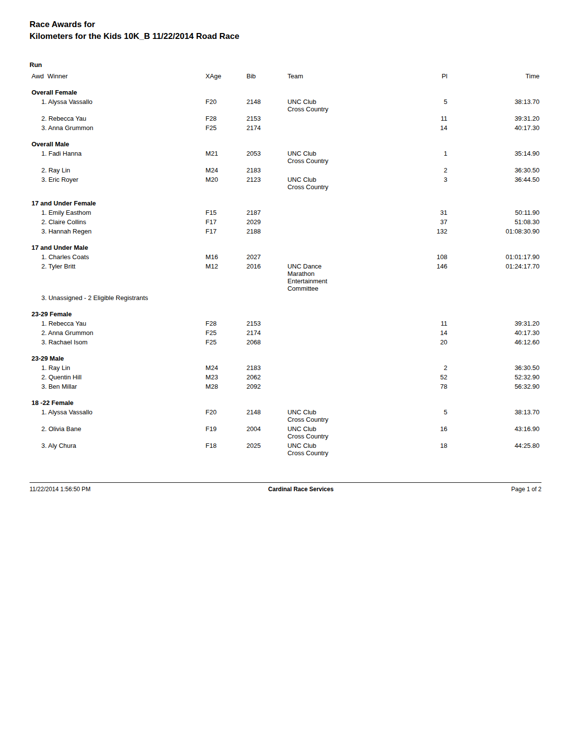Race Awards for
Kilometers for the Kids 10K_B 11/22/2014 Road Race
Run
| Awd Winner | XAge | Bib | Team | Pl | Time |
| --- | --- | --- | --- | --- | --- |
| Overall Female |
| 1. Alyssa Vassallo | F20 | 2148 | UNC Club Cross Country | 5 | 38:13.70 |
| 2. Rebecca Yau | F28 | 2153 | | 11 | 39:31.20 |
| 3. Anna Grummon | F25 | 2174 | | 14 | 40:17.30 |
| Overall Male |
| 1. Fadi Hanna | M21 | 2053 | UNC Club Cross Country | 1 | 35:14.90 |
| 2. Ray Lin | M24 | 2183 | | 2 | 36:30.50 |
| 3. Eric Royer | M20 | 2123 | UNC Club Cross Country | 3 | 36:44.50 |
| 17 and Under Female |
| 1. Emily Easthom | F15 | 2187 | | 31 | 50:11.90 |
| 2. Claire Collins | F17 | 2029 | | 37 | 51:08.30 |
| 3. Hannah Regen | F17 | 2188 | | 132 | 01:08:30.90 |
| 17 and Under Male |
| 1. Charles Coats | M16 | 2027 | | 108 | 01:01:17.90 |
| 2. Tyler Britt | M12 | 2016 | UNC Dance Marathon Entertainment Committee | 146 | 01:24:17.70 |
| 3. Unassigned - 2 Eligible Registrants |
| 23-29 Female |
| 1. Rebecca Yau | F28 | 2153 | | 11 | 39:31.20 |
| 2. Anna Grummon | F25 | 2174 | | 14 | 40:17.30 |
| 3. Rachael Isom | F25 | 2068 | | 20 | 46:12.60 |
| 23-29 Male |
| 1. Ray Lin | M24 | 2183 | | 2 | 36:30.50 |
| 2. Quentin Hill | M23 | 2062 | | 52 | 52:32.90 |
| 3. Ben Millar | M28 | 2092 | | 78 | 56:32.90 |
| 18 -22 Female |
| 1. Alyssa Vassallo | F20 | 2148 | UNC Club Cross Country | 5 | 38:13.70 |
| 2. Olivia Bane | F19 | 2004 | UNC Club Cross Country | 16 | 43:16.90 |
| 3. Aly Chura | F18 | 2025 | UNC Club Cross Country | 18 | 44:25.80 |
11/22/2014 1:56:50 PM Cardinal Race Services Page 1 of 2